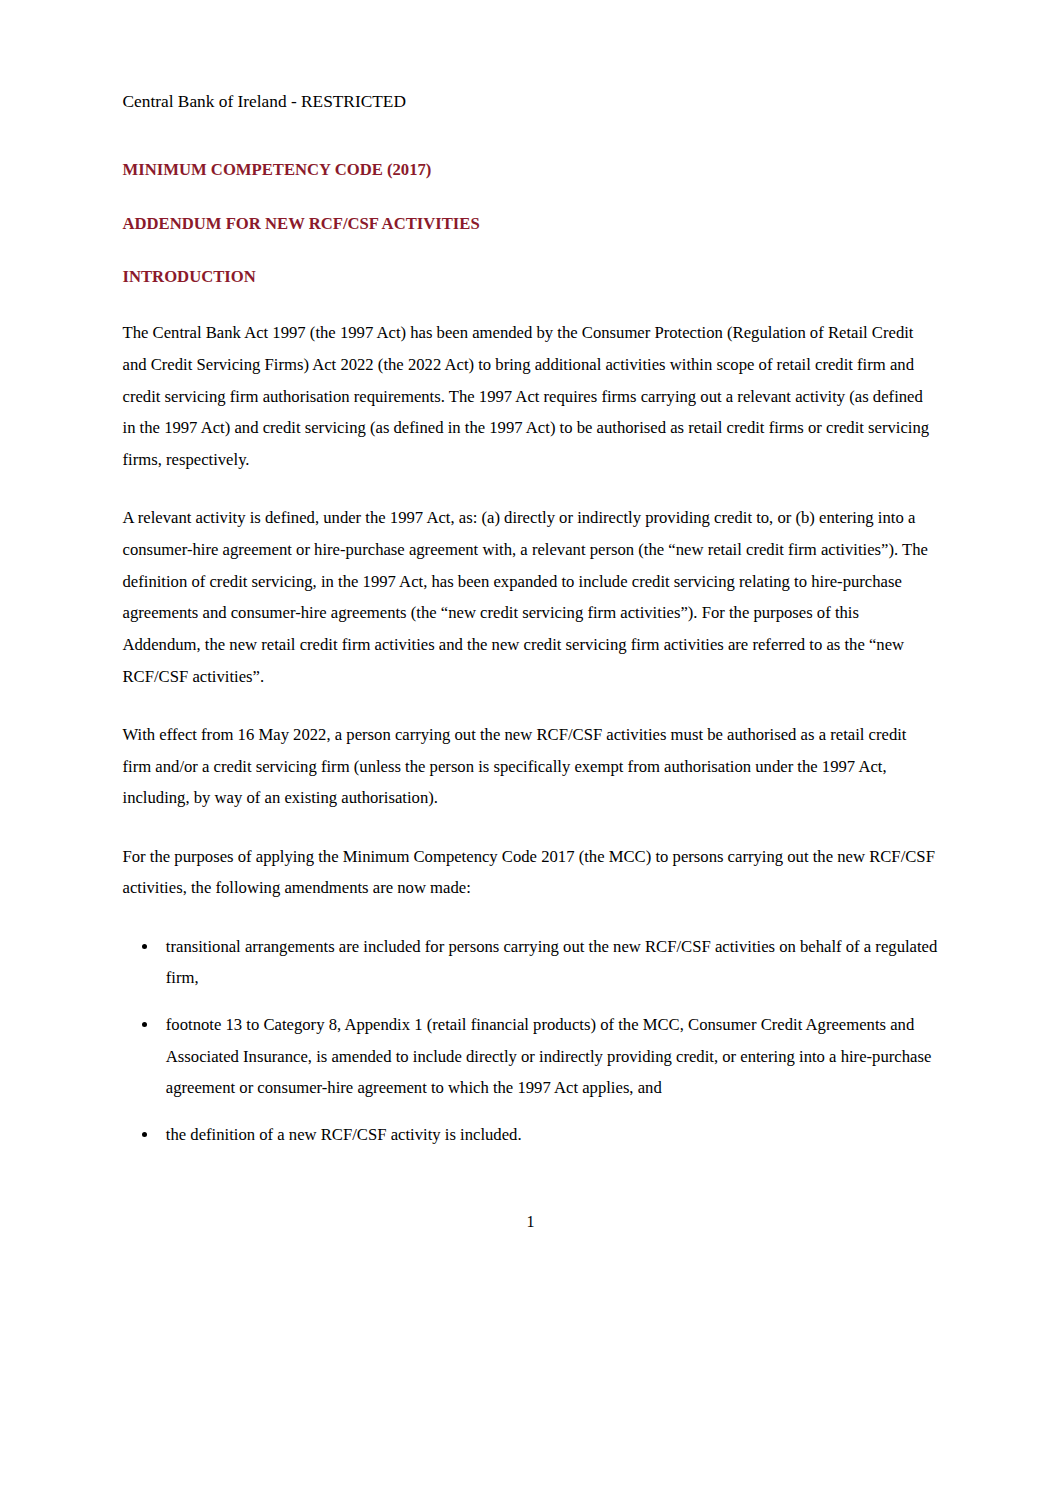Central Bank of Ireland - RESTRICTED
MINIMUM COMPETENCY CODE (2017)
ADDENDUM FOR NEW RCF/CSF ACTIVITIES
INTRODUCTION
The Central Bank Act 1997 (the 1997 Act) has been amended by the Consumer Protection (Regulation of Retail Credit and Credit Servicing Firms) Act 2022 (the 2022 Act) to bring additional activities within scope of retail credit firm and credit servicing firm authorisation requirements. The 1997 Act requires firms carrying out a relevant activity (as defined in the 1997 Act) and credit servicing (as defined in the 1997 Act) to be authorised as retail credit firms or credit servicing firms, respectively.
A relevant activity is defined, under the 1997 Act, as: (a) directly or indirectly providing credit to, or (b) entering into a consumer-hire agreement or hire-purchase agreement with, a relevant person (the “new retail credit firm activities”). The definition of credit servicing, in the 1997 Act, has been expanded to include credit servicing relating to hire-purchase agreements and consumer-hire agreements (the “new credit servicing firm activities”). For the purposes of this Addendum, the new retail credit firm activities and the new credit servicing firm activities are referred to as the “new RCF/CSF activities”.
With effect from 16 May 2022, a person carrying out the new RCF/CSF activities must be authorised as a retail credit firm and/or a credit servicing firm (unless the person is specifically exempt from authorisation under the 1997 Act, including, by way of an existing authorisation).
For the purposes of applying the Minimum Competency Code 2017 (the MCC) to persons carrying out the new RCF/CSF activities, the following amendments are now made:
transitional arrangements are included for persons carrying out the new RCF/CSF activities on behalf of a regulated firm,
footnote 13 to Category 8, Appendix 1 (retail financial products) of the MCC, Consumer Credit Agreements and Associated Insurance, is amended to include directly or indirectly providing credit, or entering into a hire-purchase agreement or consumer-hire agreement to which the 1997 Act applies, and
the definition of a new RCF/CSF activity is included.
1